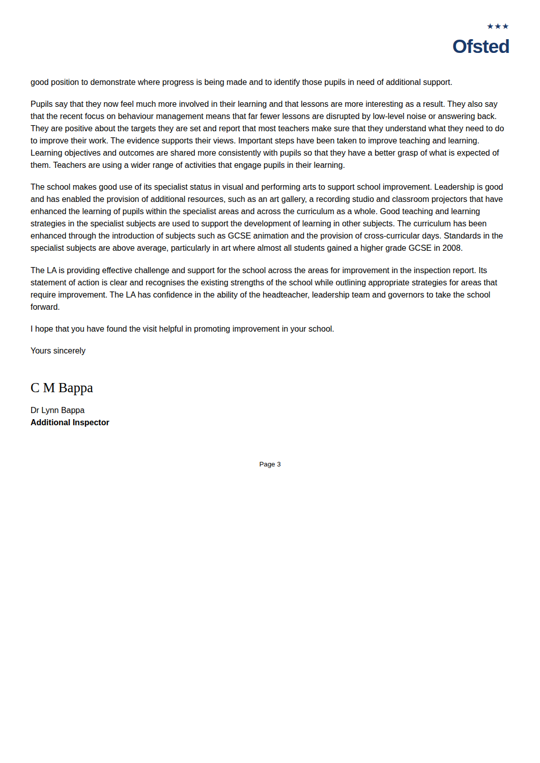★★★
Ofsted
good position to demonstrate where progress is being made and to identify those pupils in need of additional support.
Pupils say that they now feel much more involved in their learning and that lessons are more interesting as a result. They also say that the recent focus on behaviour management means that far fewer lessons are disrupted by low-level noise or answering back. They are positive about the targets they are set and report that most teachers make sure that they understand what they need to do to improve their work. The evidence supports their views. Important steps have been taken to improve teaching and learning. Learning objectives and outcomes are shared more consistently with pupils so that they have a better grasp of what is expected of them. Teachers are using a wider range of activities that engage pupils in their learning.
The school makes good use of its specialist status in visual and performing arts to support school improvement. Leadership is good and has enabled the provision of additional resources, such as an art gallery, a recording studio and classroom projectors that have enhanced the learning of pupils within the specialist areas and across the curriculum as a whole. Good teaching and learning strategies in the specialist subjects are used to support the development of learning in other subjects. The curriculum has been enhanced through the introduction of subjects such as GCSE animation and the provision of cross-curricular days. Standards in the specialist subjects are above average, particularly in art where almost all students gained a higher grade GCSE in 2008.
The LA is providing effective challenge and support for the school across the areas for improvement in the inspection report. Its statement of action is clear and recognises the existing strengths of the school while outlining appropriate strategies for areas that require improvement. The LA has confidence in the ability of the headteacher, leadership team and governors to take the school forward.
I hope that you have found the visit helpful in promoting improvement in your school.
Yours sincerely
C M Bappa
Dr Lynn Bappa
Additional Inspector
Page 3